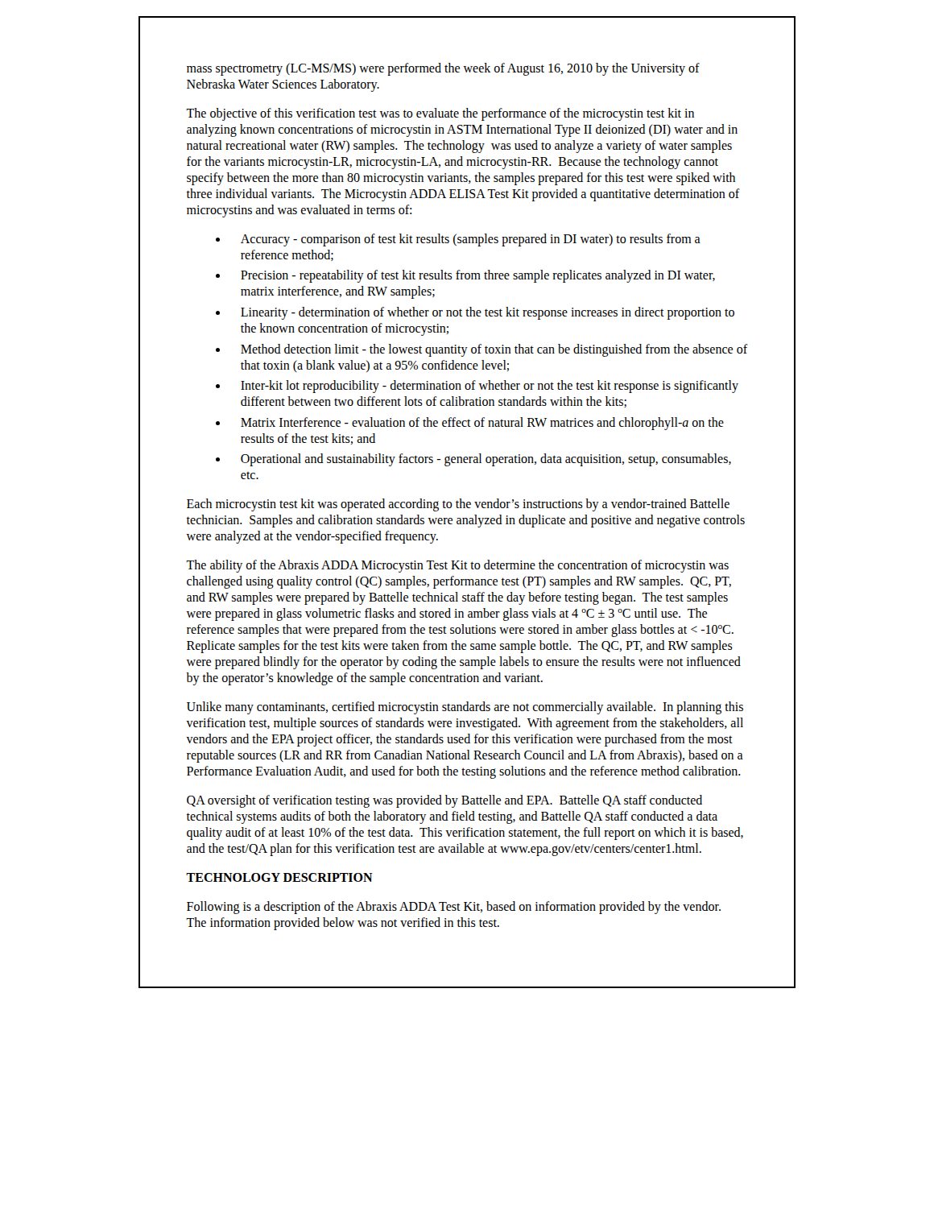mass spectrometry (LC-MS/MS) were performed the week of August 16, 2010 by the University of Nebraska Water Sciences Laboratory.
The objective of this verification test was to evaluate the performance of the microcystin test kit in analyzing known concentrations of microcystin in ASTM International Type II deionized (DI) water and in natural recreational water (RW) samples. The technology was used to analyze a variety of water samples for the variants microcystin-LR, microcystin-LA, and microcystin-RR. Because the technology cannot specify between the more than 80 microcystin variants, the samples prepared for this test were spiked with three individual variants. The Microcystin ADDA ELISA Test Kit provided a quantitative determination of microcystins and was evaluated in terms of:
Accuracy - comparison of test kit results (samples prepared in DI water) to results from a reference method;
Precision - repeatability of test kit results from three sample replicates analyzed in DI water, matrix interference, and RW samples;
Linearity - determination of whether or not the test kit response increases in direct proportion to the known concentration of microcystin;
Method detection limit - the lowest quantity of toxin that can be distinguished from the absence of that toxin (a blank value) at a 95% confidence level;
Inter-kit lot reproducibility - determination of whether or not the test kit response is significantly different between two different lots of calibration standards within the kits;
Matrix Interference - evaluation of the effect of natural RW matrices and chlorophyll-a on the results of the test kits; and
Operational and sustainability factors - general operation, data acquisition, setup, consumables, etc.
Each microcystin test kit was operated according to the vendor’s instructions by a vendor-trained Battelle technician. Samples and calibration standards were analyzed in duplicate and positive and negative controls were analyzed at the vendor-specified frequency.
The ability of the Abraxis ADDA Microcystin Test Kit to determine the concentration of microcystin was challenged using quality control (QC) samples, performance test (PT) samples and RW samples. QC, PT, and RW samples were prepared by Battelle technical staff the day before testing began. The test samples were prepared in glass volumetric flasks and stored in amber glass vials at 4 oC ± 3 oC until use. The reference samples that were prepared from the test solutions were stored in amber glass bottles at < -10oC. Replicate samples for the test kits were taken from the same sample bottle. The QC, PT, and RW samples were prepared blindly for the operator by coding the sample labels to ensure the results were not influenced by the operator’s knowledge of the sample concentration and variant.
Unlike many contaminants, certified microcystin standards are not commercially available. In planning this verification test, multiple sources of standards were investigated. With agreement from the stakeholders, all vendors and the EPA project officer, the standards used for this verification were purchased from the most reputable sources (LR and RR from Canadian National Research Council and LA from Abraxis), based on a Performance Evaluation Audit, and used for both the testing solutions and the reference method calibration.
QA oversight of verification testing was provided by Battelle and EPA. Battelle QA staff conducted technical systems audits of both the laboratory and field testing, and Battelle QA staff conducted a data quality audit of at least 10% of the test data. This verification statement, the full report on which it is based, and the test/QA plan for this verification test are available at www.epa.gov/etv/centers/center1.html.
Technology Description
Following is a description of the Abraxis ADDA Test Kit, based on information provided by the vendor. The information provided below was not verified in this test.